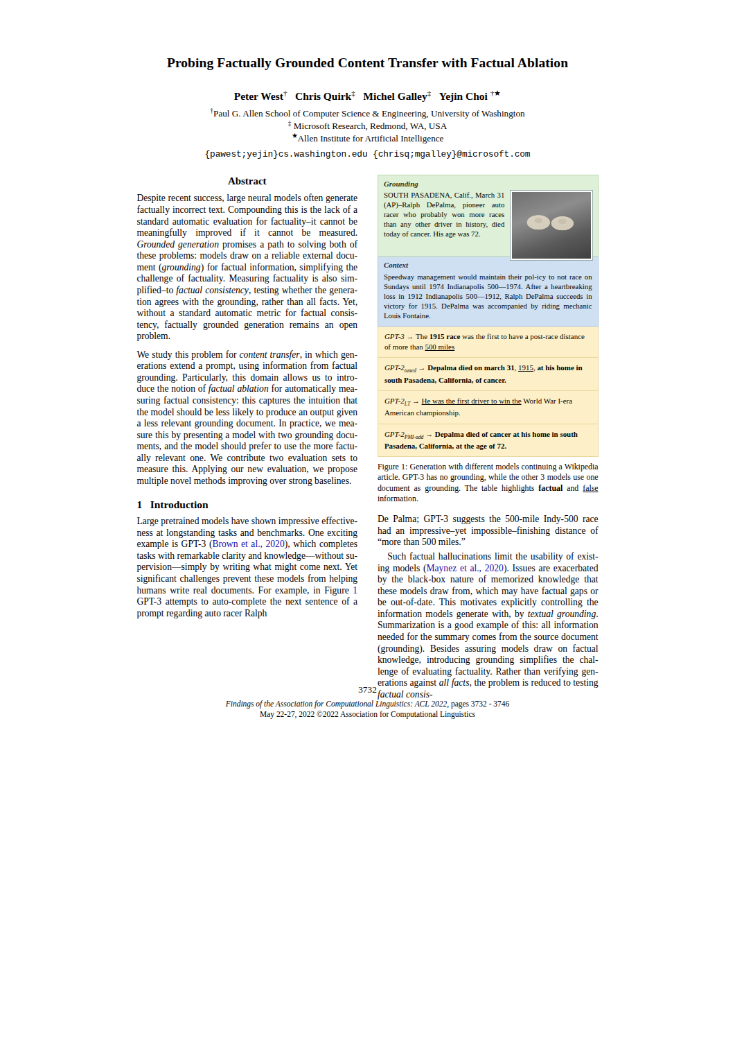Probing Factually Grounded Content Transfer with Factual Ablation
Peter West† Chris Quirk‡ Michel Galley‡ Yejin Choi †★
†Paul G. Allen School of Computer Science & Engineering, University of Washington
‡ Microsoft Research, Redmond, WA, USA
★Allen Institute for Artificial Intelligence
{pawest;yejin}cs.washington.edu {chrisq;mgalley}@microsoft.com
Abstract
Despite recent success, large neural models often generate factually incorrect text. Compounding this is the lack of a standard automatic evaluation for factuality–it cannot be meaningfully improved if it cannot be measured. Grounded generation promises a path to solving both of these problems: models draw on a reliable external document (grounding) for factual information, simplifying the challenge of factuality. Measuring factuality is also simplified–to factual consistency, testing whether the generation agrees with the grounding, rather than all facts. Yet, without a standard automatic metric for factual consistency, factually grounded generation remains an open problem.
We study this problem for content transfer, in which generations extend a prompt, using information from factual grounding. Particularly, this domain allows us to introduce the notion of factual ablation for automatically measuring factual consistency: this captures the intuition that the model should be less likely to produce an output given a less relevant grounding document. In practice, we measure this by presenting a model with two grounding documents, and the model should prefer to use the more factually relevant one. We contribute two evaluation sets to measure this. Applying our new evaluation, we propose multiple novel methods improving over strong baselines.
1 Introduction
Large pretrained models have shown impressive effectiveness at longstanding tasks and benchmarks. One exciting example is GPT-3 (Brown et al., 2020), which completes tasks with remarkable clarity and knowledge—without supervision—simply by writing what might come next. Yet significant challenges prevent these models from helping humans write real documents. For example, in Figure 1 GPT-3 attempts to auto-complete the next sentence of a prompt regarding auto racer Ralph
Grounding
SOUTH PASADENA, Calif., March 31 (AP)–Ralph DePalma, pioneer auto racer who probably won more races than any other driver in history, died today of cancer. His age was 72.
Context
Speedway management would maintain their pol-icy to not race on Sundays until 1974 Indianapolis 500—1974. After a heartbreaking loss in 1912 Indianapolis 500—1912, Ralph DePalma succeeds in victory for 1915. DePalma was accompanied by riding mechanic Louis Fontaine.
GPT-3 → The 1915 race was the first to have a post-race distance of more than 500 miles
GPT-2tuned → Depalma died on march 31, 1915, at his home in south Pasadena, California, of cancer.
GPT-2LT → He was the first driver to win the World War I-era American championship.
GPT-2PMI-add → Depalma died of cancer at his home in south Pasadena, California, at the age of 72.
Figure 1: Generation with different models continuing a Wikipedia article. GPT-3 has no grounding, while the other 3 models use one document as grounding. The table highlights factual and false information.
De Palma; GPT-3 suggests the 500-mile Indy-500 race had an impressive–yet impossible–finishing distance of “more than 500 miles.”
Such factual hallucinations limit the usability of existing models (Maynez et al., 2020). Issues are exacerbated by the black-box nature of memorized knowledge that these models draw from, which may have factual gaps or be out-of-date. This motivates explicitly controlling the information models generate with, by textual grounding. Summarization is a good example of this: all information needed for the summary comes from the source document (grounding). Besides assuring models draw on factual knowledge, introducing grounding simplifies the challenge of evaluating factuality. Rather than verifying generations against all facts, the problem is reduced to testing factual consis-
3732
Findings of the Association for Computational Linguistics: ACL 2022, pages 3732 - 3746
May 22-27, 2022 ©2022 Association for Computational Linguistics